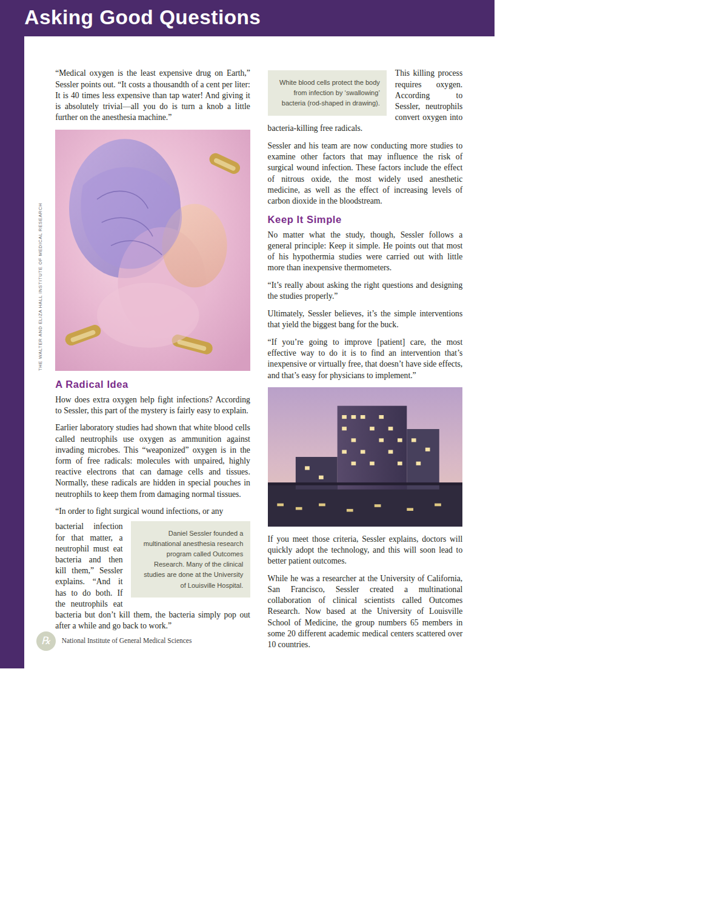Asking Good Questions
“Medical oxygen is the least expensive drug on Earth,” Sessler points out. “It costs a thousandth of a cent per liter: It is 40 times less expensive than tap water! And giving it is absolutely trivial—all you do is turn a knob a little further on the anesthesia machine.”
THE WALTER AND ELIZA HALL INSTITUTE OF MEDICAL RESEARCH
A Radical Idea
How does extra oxygen help fight infections? According to Sessler, this part of the mystery is fairly easy to explain.
Earlier laboratory studies had shown that white blood cells called neutrophils use oxygen as ammunition against invading microbes. This “weaponized” oxygen is in the form of free radicals: molecules with unpaired, highly reactive electrons that can damage cells and tissues. Normally, these radicals are hidden in special pouches in neutrophils to keep them from damaging normal tissues.
“In order to fight surgical wound infections, or any
Daniel Sessler founded a multinational anesthesia research program called Outcomes Research. Many of the clinical studies are done at the University of Louisville Hospital.
bacterial infection for that matter, a neutrophil must eat bacteria and then kill them,” Sessler explains. “And it has to do both. If the neutrophils eat bacteria but don’t kill them, the bacteria simply pop out after a while and go back to work.”
White blood cells protect the body from infection by ‘swallowing’ bacteria (rod-shaped in drawing).
This killing process requires oxygen. According to Sessler, neutrophils convert oxygen into bacteria-killing free radicals.
Sessler and his team are now conducting more studies to examine other factors that may influence the risk of surgical wound infection. These factors include the effect of nitrous oxide, the most widely used anesthetic medicine, as well as the effect of increasing levels of carbon dioxide in the bloodstream.
Keep It Simple
No matter what the study, though, Sessler follows a general principle: Keep it simple. He points out that most of his hypothermia studies were carried out with little more than inexpensive thermometers.
“It’s really about asking the right questions and designing the studies properly.”
Ultimately, Sessler believes, it’s the simple interventions that yield the biggest bang for the buck.
“If you’re going to improve [patient] care, the most effective way to do it is to find an intervention that’s inexpensive or virtually free, that doesn’t have side effects, and that’s easy for physicians to implement.”
If you meet those criteria, Sessler explains, doctors will quickly adopt the technology, and this will soon lead to better patient outcomes.
While he was a researcher at the University of California, San Francisco, Sessler created a multinational collaboration of clinical scientists called Outcomes Research. Now based at the University of Louisville School of Medicine, the group numbers 65 members in some 20 different academic medical centers scattered over 10 countries.
℞
National Institute of General Medical Sciences